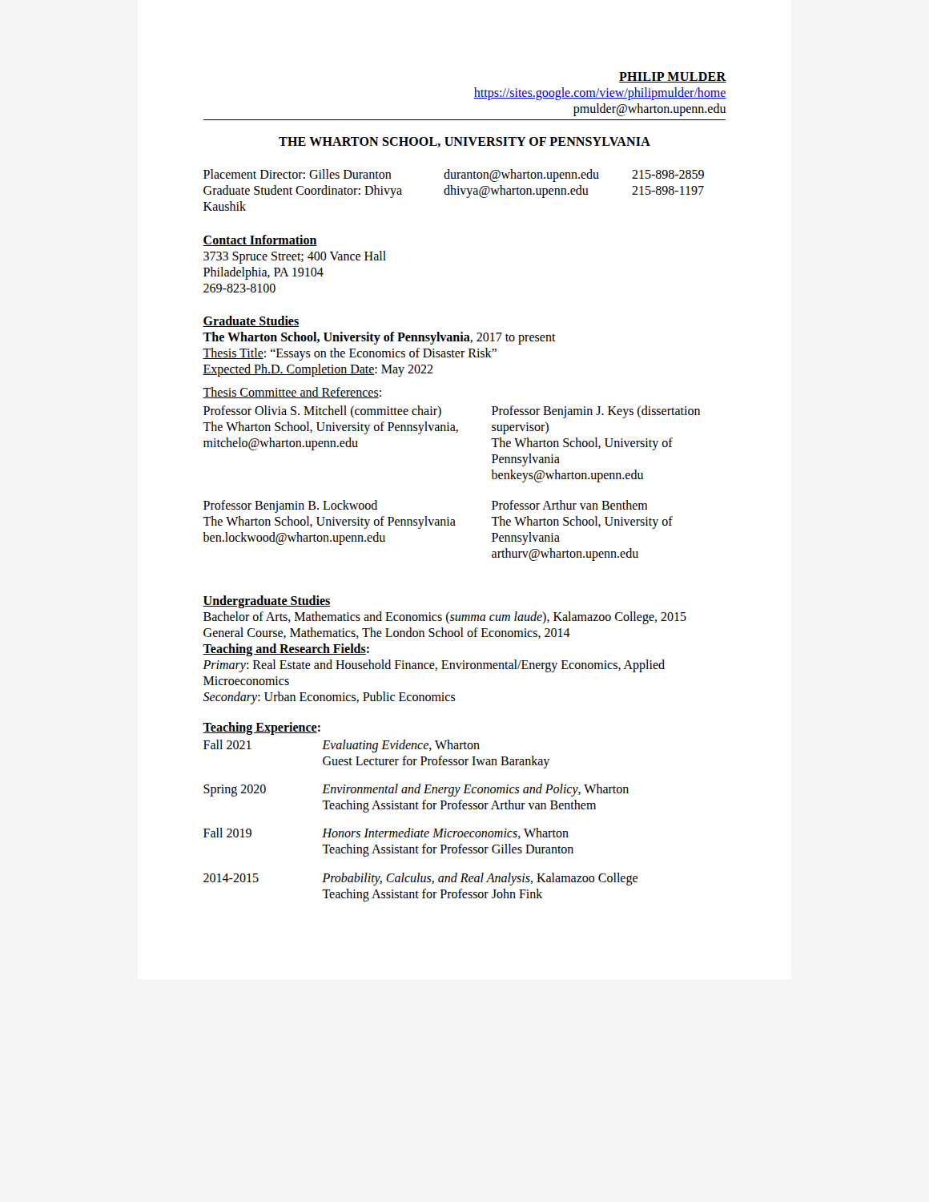PHILIP MULDER
https://sites.google.com/view/philipmulder/home
pmulder@wharton.upenn.edu
THE WHARTON SCHOOL, UNIVERSITY OF PENNSYLVANIA
| Placement Director: Gilles Duranton | duranton@wharton.upenn.edu | 215-898-2859 |
| Graduate Student Coordinator: Dhivya Kaushik | dhivya@wharton.upenn.edu | 215-898-1197 |
Contact Information
3733 Spruce Street; 400 Vance Hall
Philadelphia, PA 19104
269-823-8100
Graduate Studies
The Wharton School, University of Pennsylvania, 2017 to present
Thesis Title: “Essays on the Economics of Disaster Risk”
Expected Ph.D. Completion Date: May 2022
Thesis Committee and References:
| Professor Olivia S. Mitchell (committee chair) The Wharton School, University of Pennsylvania, mitchelo@wharton.upenn.edu | Professor Benjamin J. Keys (dissertation supervisor) The Wharton School, University of Pennsylvania benkeys@wharton.upenn.edu |
| Professor Benjamin B. Lockwood The Wharton School, University of Pennsylvania ben.lockwood@wharton.upenn.edu | Professor Arthur van Benthem The Wharton School, University of Pennsylvania arthurv@wharton.upenn.edu |
Undergraduate Studies
Bachelor of Arts, Mathematics and Economics (summa cum laude), Kalamazoo College, 2015
General Course, Mathematics, The London School of Economics, 2014
Teaching and Research Fields
:
Primary: Real Estate and Household Finance, Environmental/Energy Economics, Applied Microeconomics
Secondary: Urban Economics, Public Economics
Teaching Experience
:
| Fall 2021 | Evaluating Evidence , Wharton Guest Lecturer for Professor Iwan Barankay |
| Spring 2020 | Environmental and Energy Economics and Policy , Wharton Teaching Assistant for Professor Arthur van Benthem |
| Fall 2019 | Honors Intermediate Microeconomics , Wharton Teaching Assistant for Professor Gilles Duranton |
| 2014-2015 | Probability, Calculus, and Real Analysis , Kalamazoo College Teaching Assistant for Professor John Fink |